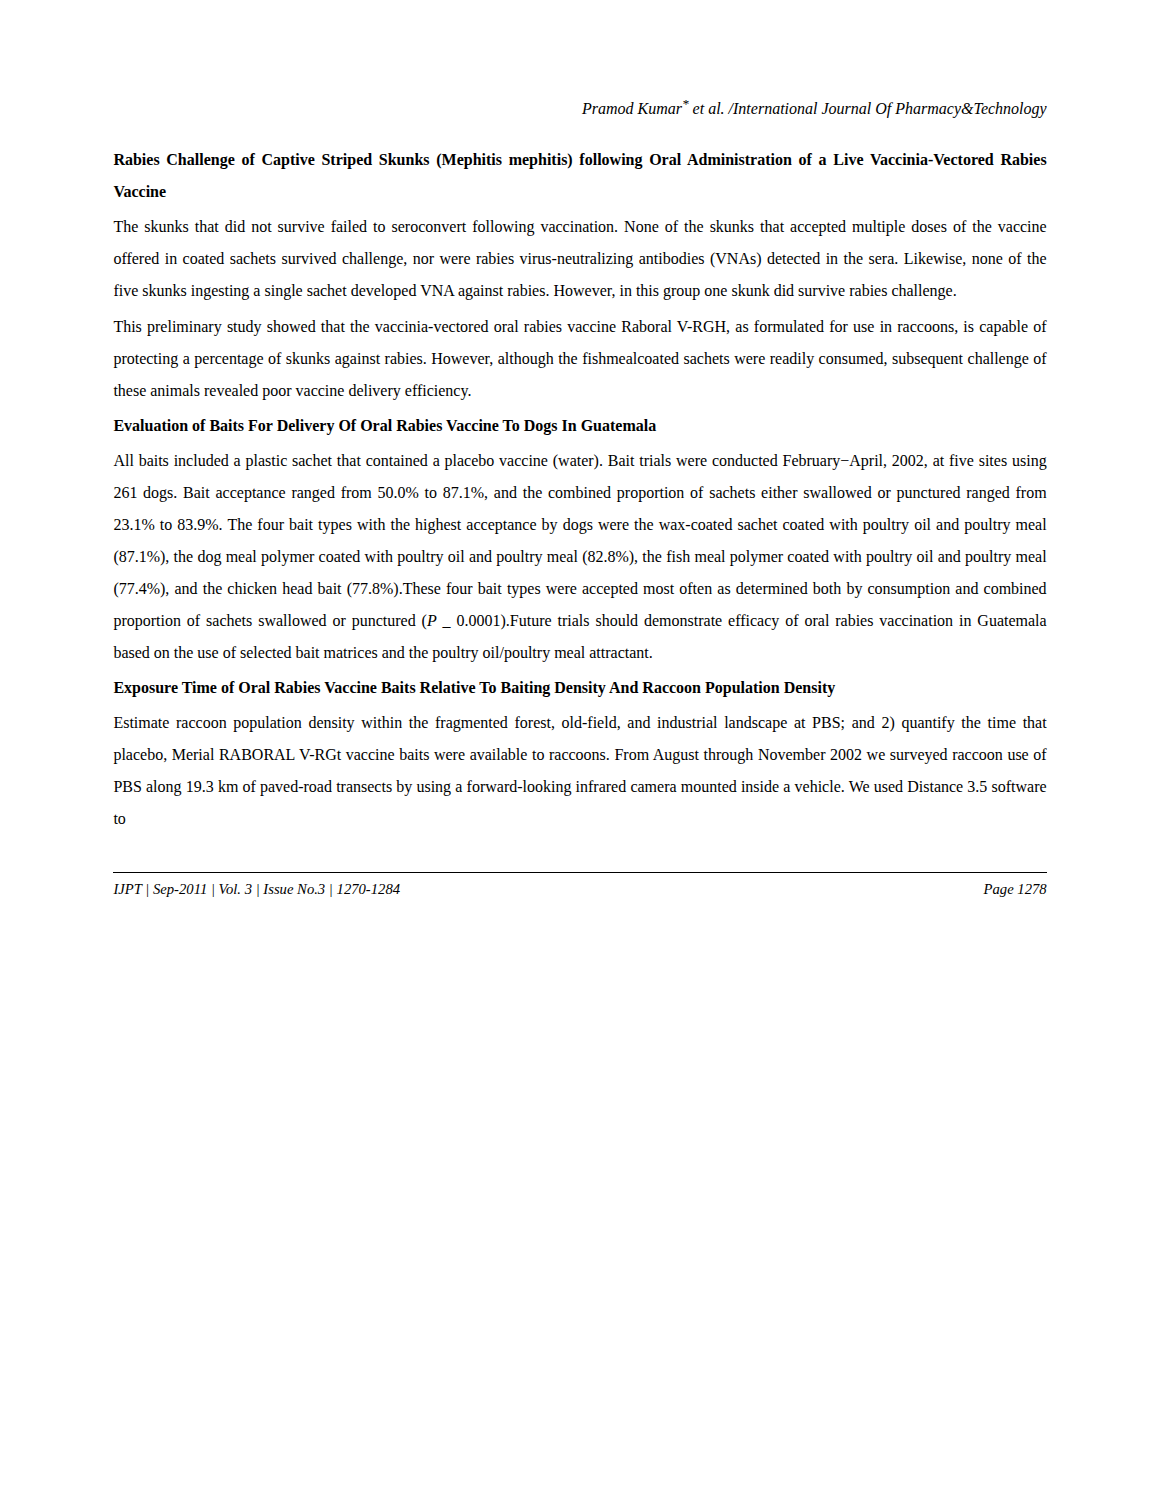Pramod Kumar* et al. /International Journal Of Pharmacy&Technology
Rabies Challenge of Captive Striped Skunks (Mephitis mephitis) following Oral Administration of a Live Vaccinia-Vectored Rabies Vaccine
The skunks that did not survive failed to seroconvert following vaccination. None of the skunks that accepted multiple doses of the vaccine offered in coated sachets survived challenge, nor were rabies virus-neutralizing antibodies (VNAs) detected in the sera. Likewise, none of the five skunks ingesting a single sachet developed VNA against rabies. However, in this group one skunk did survive rabies challenge.
This preliminary study showed that the vaccinia-vectored oral rabies vaccine Raboral V-RGH, as formulated for use in raccoons, is capable of protecting a percentage of skunks against rabies. However, although the fishmealcoated sachets were readily consumed, subsequent challenge of these animals revealed poor vaccine delivery efficiency.
Evaluation of Baits For Delivery Of Oral Rabies Vaccine To Dogs In Guatemala
All baits included a plastic sachet that contained a placebo vaccine (water). Bait trials were conducted February−April, 2002, at five sites using 261 dogs. Bait acceptance ranged from 50.0% to 87.1%, and the combined proportion of sachets either swallowed or punctured ranged from 23.1% to 83.9%. The four bait types with the highest acceptance by dogs were the wax-coated sachet coated with poultry oil and poultry meal (87.1%), the dog meal polymer coated with poultry oil and poultry meal (82.8%), the fish meal polymer coated with poultry oil and poultry meal (77.4%), and the chicken head bait (77.8%).These four bait types were accepted most often as determined both by consumption and combined proportion of sachets swallowed or punctured (P _ 0.0001).Future trials should demonstrate efficacy of oral rabies vaccination in Guatemala based on the use of selected bait matrices and the poultry oil/poultry meal attractant.
Exposure Time of Oral Rabies Vaccine Baits Relative To Baiting Density And Raccoon Population Density
Estimate raccoon population density within the fragmented forest, old-field, and industrial landscape at PBS; and 2) quantify the time that placebo, Merial RABORAL V-RGt vaccine baits were available to raccoons. From August through November 2002 we surveyed raccoon use of PBS along 19.3 km of paved-road transects by using a forward-looking infrared camera mounted inside a vehicle. We used Distance 3.5 software to
IJPT | Sep-2011 | Vol. 3 | Issue No.3 | 1270-1284 Page 1278